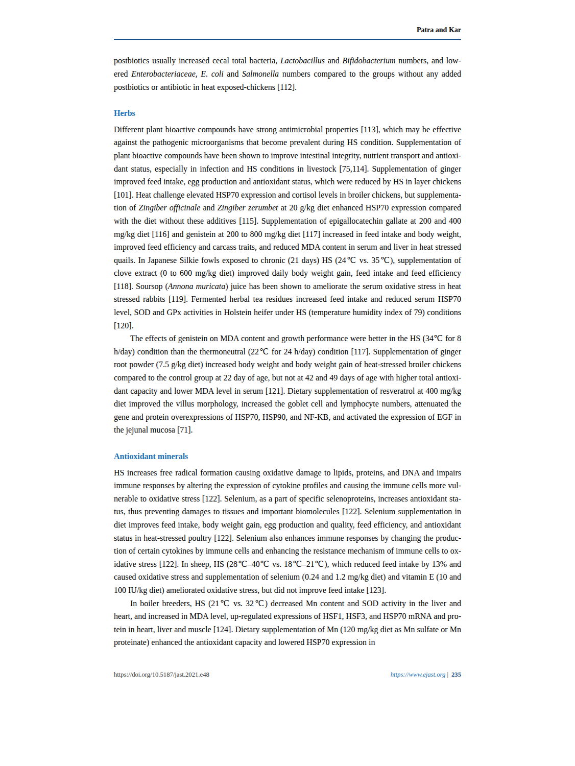Patra and Kar
postbiotics usually increased cecal total bacteria, Lactobacillus and Bifidobacterium numbers, and lowered Enterobacteriaceae, E. coli and Salmonella numbers compared to the groups without any added postbiotics or antibiotic in heat exposed-chickens [112].
Herbs
Different plant bioactive compounds have strong antimicrobial properties [113], which may be effective against the pathogenic microorganisms that become prevalent during HS condition. Supplementation of plant bioactive compounds have been shown to improve intestinal integrity, nutrient transport and antioxidant status, especially in infection and HS conditions in livestock [75,114]. Supplementation of ginger improved feed intake, egg production and antioxidant status, which were reduced by HS in layer chickens [101]. Heat challenge elevated HSP70 expression and cortisol levels in broiler chickens, but supplementation of Zingiber officinale and Zingiber zerumbet at 20 g/kg diet enhanced HSP70 expression compared with the diet without these additives [115]. Supplementation of epigallocatechin gallate at 200 and 400 mg/kg diet [116] and genistein at 200 to 800 mg/kg diet [117] increased in feed intake and body weight, improved feed efficiency and carcass traits, and reduced MDA content in serum and liver in heat stressed quails. In Japanese Silkie fowls exposed to chronic (21 days) HS (24℃ vs. 35℃), supplementation of clove extract (0 to 600 mg/kg diet) improved daily body weight gain, feed intake and feed efficiency [118]. Soursop (Annona muricata) juice has been shown to ameliorate the serum oxidative stress in heat stressed rabbits [119]. Fermented herbal tea residues increased feed intake and reduced serum HSP70 level, SOD and GPx activities in Holstein heifer under HS (temperature humidity index of 79) conditions [120].
The effects of genistein on MDA content and growth performance were better in the HS (34℃ for 8 h/day) condition than the thermoneutral (22℃ for 24 h/day) condition [117]. Supplementation of ginger root powder (7.5 g/kg diet) increased body weight and body weight gain of heat-stressed broiler chickens compared to the control group at 22 day of age, but not at 42 and 49 days of age with higher total antioxidant capacity and lower MDA level in serum [121]. Dietary supplementation of resveratrol at 400 mg/kg diet improved the villus morphology, increased the goblet cell and lymphocyte numbers, attenuated the gene and protein overexpressions of HSP70, HSP90, and NF-KB, and activated the expression of EGF in the jejunal mucosa [71].
Antioxidant minerals
HS increases free radical formation causing oxidative damage to lipids, proteins, and DNA and impairs immune responses by altering the expression of cytokine profiles and causing the immune cells more vulnerable to oxidative stress [122]. Selenium, as a part of specific selenoproteins, increases antioxidant status, thus preventing damages to tissues and important biomolecules [122]. Selenium supplementation in diet improves feed intake, body weight gain, egg production and quality, feed efficiency, and antioxidant status in heat-stressed poultry [122]. Selenium also enhances immune responses by changing the production of certain cytokines by immune cells and enhancing the resistance mechanism of immune cells to oxidative stress [122]. In sheep, HS (28℃–40℃ vs. 18℃–21℃), which reduced feed intake by 13% and caused oxidative stress and supplementation of selenium (0.24 and 1.2 mg/kg diet) and vitamin E (10 and 100 IU/kg diet) ameliorated oxidative stress, but did not improve feed intake [123].
In boiler breeders, HS (21℃ vs. 32℃) decreased Mn content and SOD activity in the liver and heart, and increased in MDA level, up-regulated expressions of HSF1, HSF3, and HSP70 mRNA and protein in heart, liver and muscle [124]. Dietary supplementation of Mn (120 mg/kg diet as Mn sulfate or Mn proteinate) enhanced the antioxidant capacity and lowered HSP70 expression in
https://doi.org/10.5187/jast.2021.e48
https://www.ejast.org |235